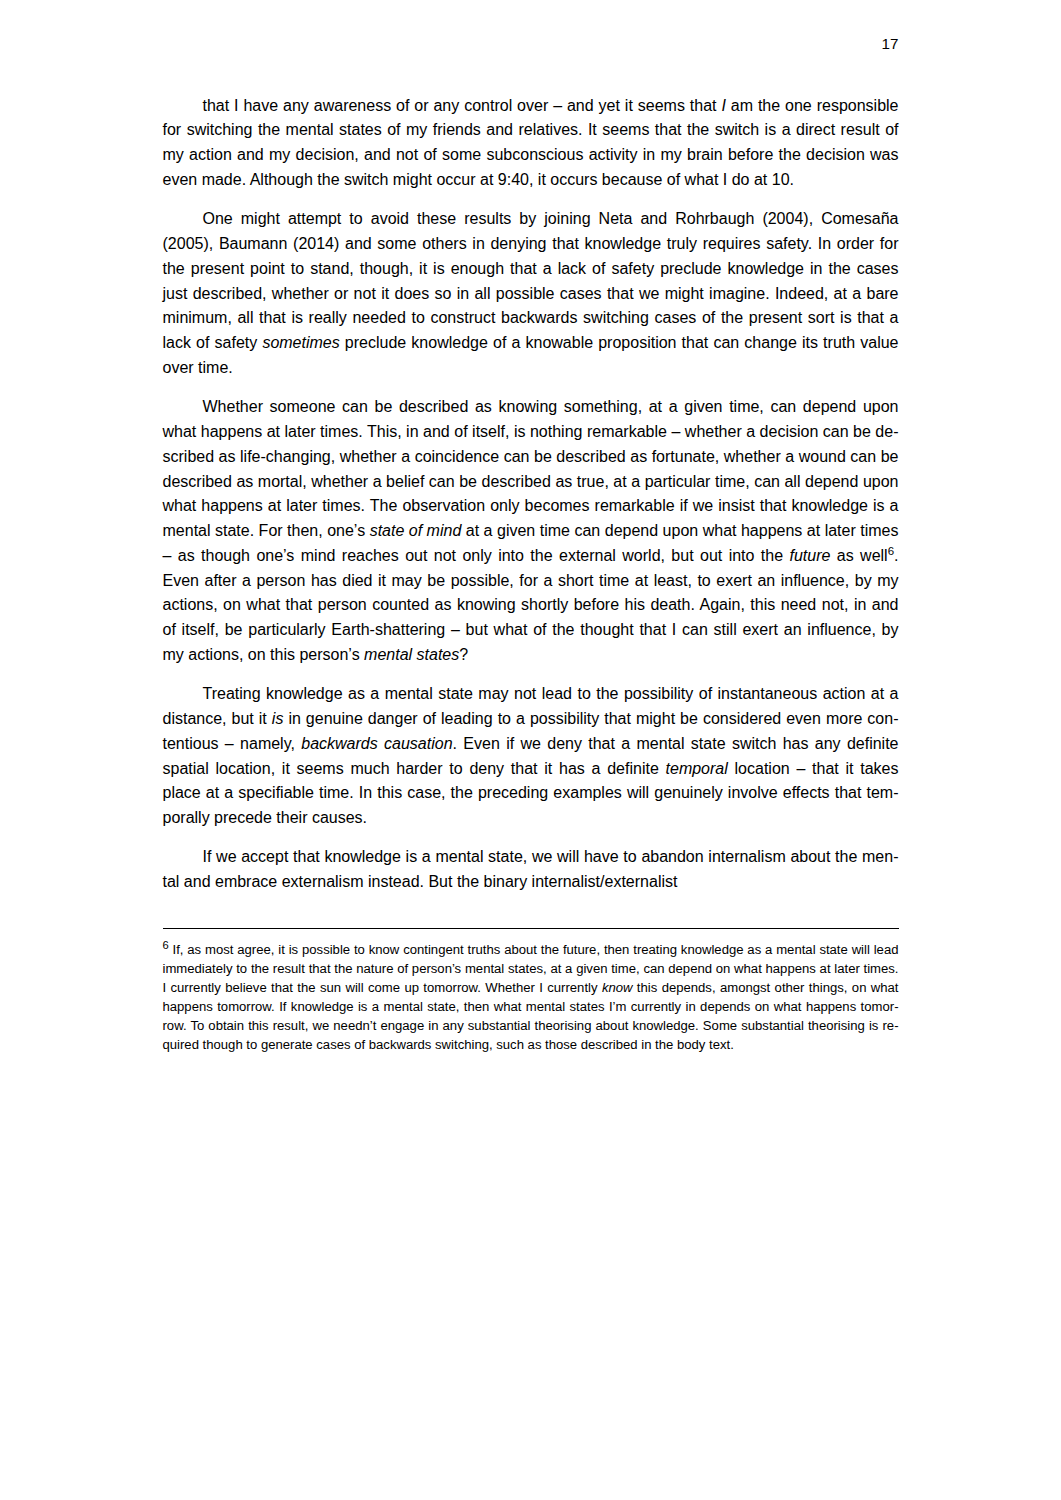17
that I have any awareness of or any control over – and yet it seems that I am the one responsible for switching the mental states of my friends and relatives. It seems that the switch is a direct result of my action and my decision, and not of some subconscious activity in my brain before the decision was even made. Although the switch might occur at 9:40, it occurs because of what I do at 10.
One might attempt to avoid these results by joining Neta and Rohrbaugh (2004), Comesaña (2005), Baumann (2014) and some others in denying that knowledge truly requires safety. In order for the present point to stand, though, it is enough that a lack of safety preclude knowledge in the cases just described, whether or not it does so in all possible cases that we might imagine. Indeed, at a bare minimum, all that is really needed to construct backwards switching cases of the present sort is that a lack of safety sometimes preclude knowledge of a knowable proposition that can change its truth value over time.
Whether someone can be described as knowing something, at a given time, can depend upon what happens at later times. This, in and of itself, is nothing remarkable – whether a decision can be described as life-changing, whether a coincidence can be described as fortunate, whether a wound can be described as mortal, whether a belief can be described as true, at a particular time, can all depend upon what happens at later times. The observation only becomes remarkable if we insist that knowledge is a mental state. For then, one’s state of mind at a given time can depend upon what happens at later times – as though one’s mind reaches out not only into the external world, but out into the future as well6. Even after a person has died it may be possible, for a short time at least, to exert an influence, by my actions, on what that person counted as knowing shortly before his death. Again, this need not, in and of itself, be particularly Earth-shattering – but what of the thought that I can still exert an influence, by my actions, on this person’s mental states?
Treating knowledge as a mental state may not lead to the possibility of instantaneous action at a distance, but it is in genuine danger of leading to a possibility that might be considered even more contentious – namely, backwards causation. Even if we deny that a mental state switch has any definite spatial location, it seems much harder to deny that it has a definite temporal location – that it takes place at a specifiable time. In this case, the preceding examples will genuinely involve effects that temporally precede their causes.
If we accept that knowledge is a mental state, we will have to abandon internalism about the mental and embrace externalism instead. But the binary internalist/externalist
6 If, as most agree, it is possible to know contingent truths about the future, then treating knowledge as a mental state will lead immediately to the result that the nature of person’s mental states, at a given time, can depend on what happens at later times. I currently believe that the sun will come up tomorrow. Whether I currently know this depends, amongst other things, on what happens tomorrow. If knowledge is a mental state, then what mental states I’m currently in depends on what happens tomorrow. To obtain this result, we needn’t engage in any substantial theorising about knowledge. Some substantial theorising is required though to generate cases of backwards switching, such as those described in the body text.